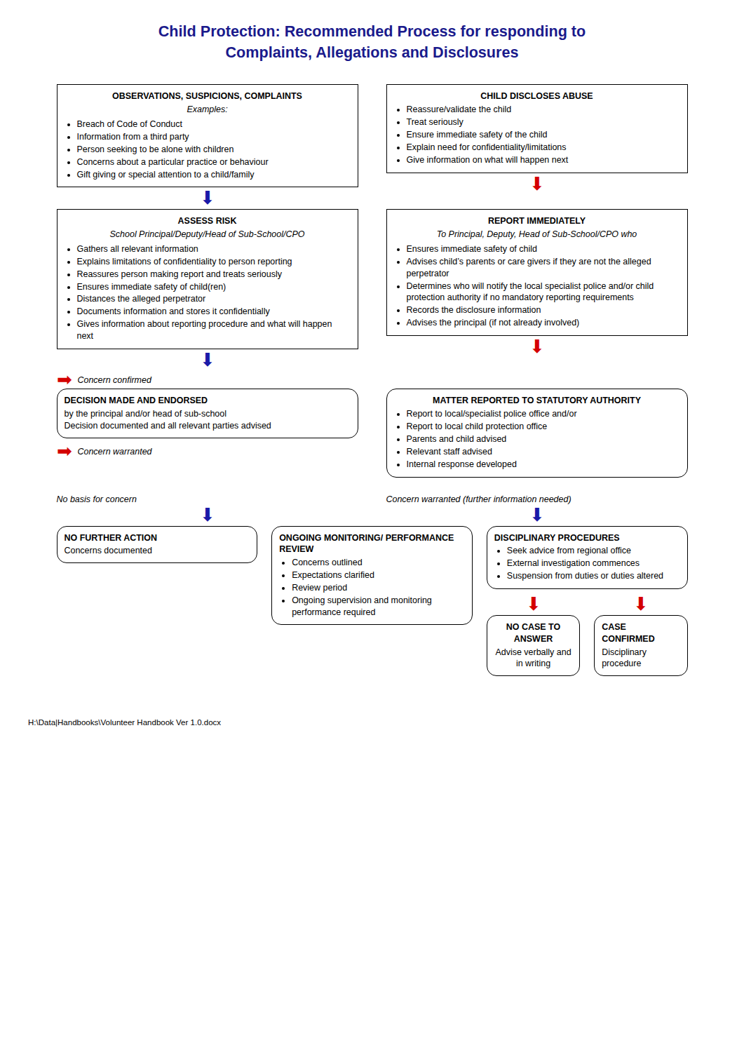Child Protection: Recommended Process for responding to
Complaints, Allegations and Disclosures
OBSERVATIONS, SUSPICIONS, COMPLAINTS Examples:
Breach of Code of Conduct
Information from a third party
Person seeking to be alone with children
Concerns about a particular practice or behaviour
Gift giving or special attention to a child/family
⬇
CHILD DISCLOSES ABUSE
Reassure/validate the child
Treat seriously
Ensure immediate safety of the child
Explain need for confidentiality/limitations
Give information on what will happen next
⬇
ASSESS RISK School Principal/Deputy/Head of Sub-School/CPO
Gathers all relevant information
Explains limitations of confidentiality to person reporting
Reassures person making report and treats seriously
Ensures immediate safety of child(ren)
Distances the alleged perpetrator
Documents information and stores it confidentially
Gives information about reporting procedure and what will happen next
⬇
REPORT IMMEDIATELY To Principal, Deputy, Head of Sub-School/CPO who
Ensures immediate safety of child
Advises child’s parents or care givers if they are not the alleged perpetrator
Determines who will notify the local specialist police and/or child protection authority if no mandatory reporting requirements
Records the disclosure information
Advises the principal (if not already involved)
⬇
➡ Concern confirmed
DECISION MADE AND ENDORSED by the principal and/or head of sub-school
Decision documented and all relevant parties advised
➡ Concern warranted
MATTER REPORTED TO STATUTORY AUTHORITY
Report to local/specialist police office and/or
Report to local child protection office
Parents and child advised
Relevant staff advised
Internal response developed
No basis for concern
Concern warranted (further information needed)
⬇
⬇
NO FURTHER ACTION Concerns documented
ONGOING MONITORING/ PERFORMANCE REVIEW
Concerns outlined
Expectations clarified
Review period
Ongoing supervision and monitoring performance required
DISCIPLINARY PROCEDURES
Seek advice from regional office
External investigation commences
Suspension from duties or duties altered
⬇
NO CASE TO ANSWER Advise verbally and in writing
⬇
CASE CONFIRMED Disciplinary procedure
H:\Data|Handbooks\Volunteer Handbook Ver 1.0.docx